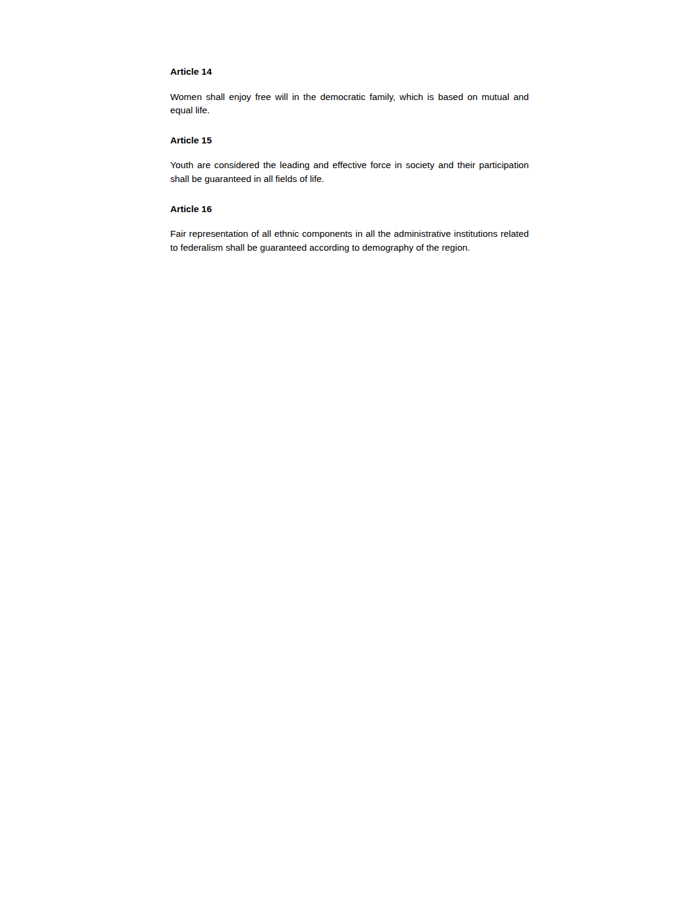Article 14
Women shall enjoy free will in the democratic family, which is based on mutual and equal life.
Article 15
Youth are considered the leading and effective force in society and their participation shall be guaranteed in all fields of life.
Article 16
Fair representation of all ethnic components in all the administrative institutions related to federalism shall be guaranteed according to demography of the region.